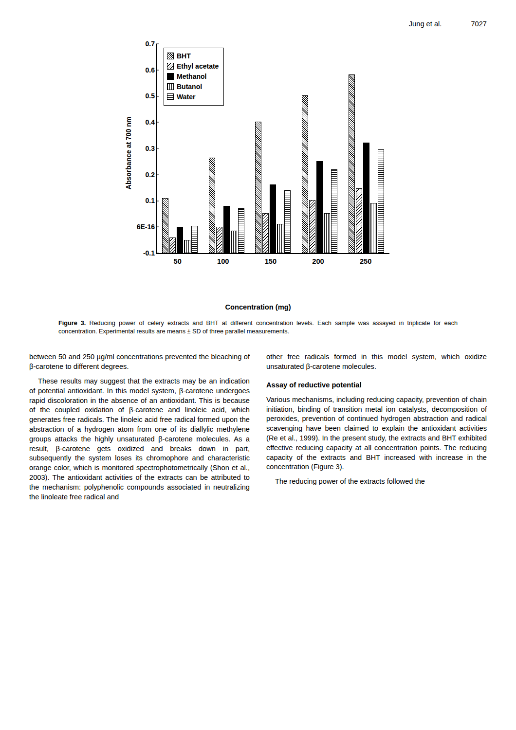Jung et al. 7027
Absorbance at 700 nm
0.7
0.6
0.5
0.4
0.3
0.2
0.1
6E-16
-0.1
BHT
Ethyl acetate
Methanol
Butanol
Water
50100150200250
Concentration (mg)
Figure 3. Reducing power of celery extracts and BHT at different concentration levels. Each sample was assayed in triplicate for each concentration. Experimental results are means ± SD of three parallel measurements.
between 50 and 250 µg/ml concentrations prevented the bleaching of β-carotene to different degrees.
These results may suggest that the extracts may be an indication of potential antioxidant. In this model system, β-carotene undergoes rapid discoloration in the absence of an antioxidant. This is because of the coupled oxidation of β-carotene and linoleic acid, which generates free radicals. The linoleic acid free radical formed upon the abstraction of a hydrogen atom from one of its diallylic methylene groups attacks the highly unsaturated β-carotene molecules. As a result, β-carotene gets oxidized and breaks down in part, subsequently the system loses its chromophore and characteristic orange color, which is monitored spectrophotometrically (Shon et al., 2003). The antioxidant activities of the extracts can be attributed to the mechanism: polyphenolic compounds associated in neutralizing the linoleate free radical and
other free radicals formed in this model system, which oxidize unsaturated β-carotene molecules.
Assay of reductive potential
Various mechanisms, including reducing capacity, prevention of chain initiation, binding of transition metal ion catalysts, decomposition of peroxides, prevention of continued hydrogen abstraction and radical scavenging have been claimed to explain the antioxidant activities (Re et al., 1999). In the present study, the extracts and BHT exhibited effective reducing capacity at all concentration points. The reducing capacity of the extracts and BHT increased with increase in the concentration (Figure 3).
The reducing power of the extracts followed the